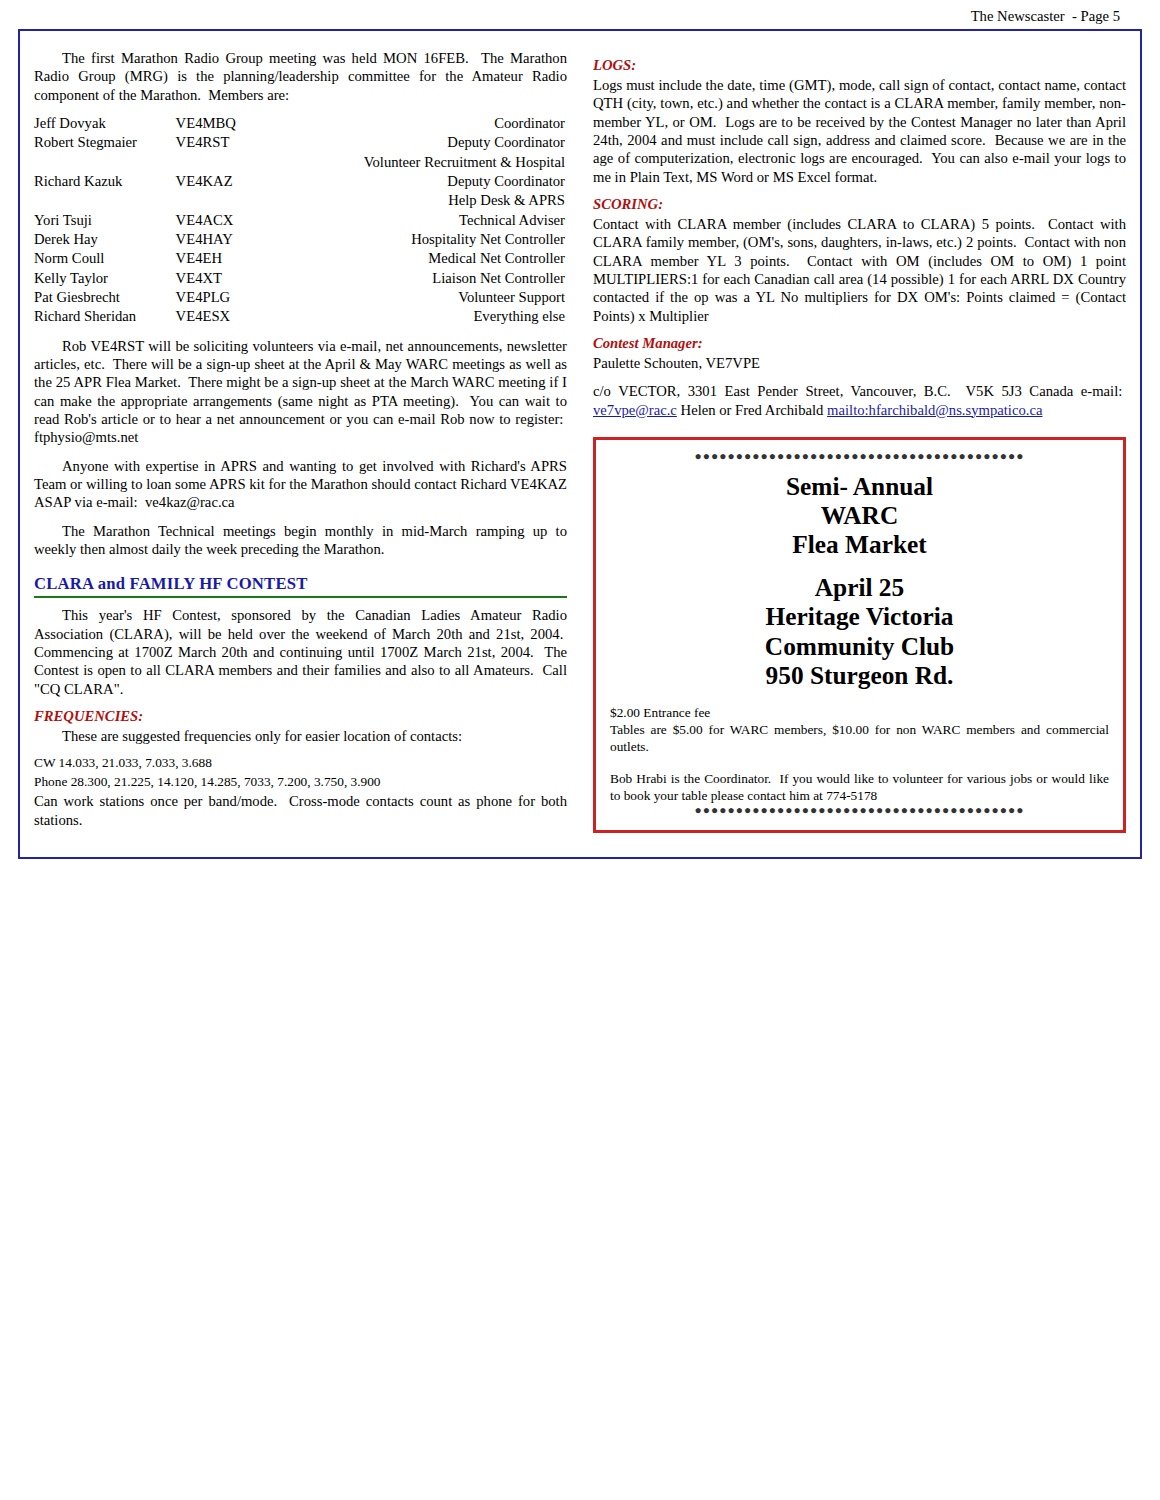The Newscaster - Page 5
The first Marathon Radio Group meeting was held MON 16FEB. The Marathon Radio Group (MRG) is the planning/leadership committee for the Amateur Radio component of the Marathon. Members are:
| Jeff Dovyak | VE4MBQ | Coordinator |
| Robert Stegmaier | VE4RST | Deputy Coordinator |
| | | Volunteer Recruitment & Hospital |
| Richard Kazuk | VE4KAZ | Deputy Coordinator |
| | | Help Desk & APRS |
| Yori Tsuji | VE4ACX | Technical Adviser |
| Derek Hay | VE4HAY | Hospitality Net Controller |
| Norm Coull | VE4EH | Medical Net Controller |
| Kelly Taylor | VE4XT | Liaison Net Controller |
| Pat Giesbrecht | VE4PLG | Volunteer Support |
| Richard Sheridan | VE4ESX | Everything else |
Rob VE4RST will be soliciting volunteers via e-mail, net announcements, newsletter articles, etc. There will be a sign-up sheet at the April & May WARC meetings as well as the 25 APR Flea Market. There might be a sign-up sheet at the March WARC meeting if I can make the appropriate arrangements (same night as PTA meeting). You can wait to read Rob's article or to hear a net announcement or you can e-mail Rob now to register: ftphysio@mts.net
Anyone with expertise in APRS and wanting to get involved with Richard's APRS Team or willing to loan some APRS kit for the Marathon should contact Richard VE4KAZ ASAP via e-mail: ve4kaz@rac.ca
The Marathon Technical meetings begin monthly in mid-March ramping up to weekly then almost daily the week preceding the Marathon.
CLARA and FAMILY HF CONTEST
This year's HF Contest, sponsored by the Canadian Ladies Amateur Radio Association (CLARA), will be held over the weekend of March 20th and 21st, 2004. Commencing at 1700Z March 20th and continuing until 1700Z March 21st, 2004. The Contest is open to all CLARA members and their families and also to all Amateurs. Call "CQ CLARA".
FREQUENCIES:
These are suggested frequencies only for easier location of contacts:
CW 14.033, 21.033, 7.033, 3.688
Phone 28.300, 21.225, 14.120, 14.285, 7033, 7.200, 3.750, 3.900
Can work stations once per band/mode. Cross-mode contacts count as phone for both stations.
LOGS:
Logs must include the date, time (GMT), mode, call sign of contact, contact name, contact QTH (city, town, etc.) and whether the contact is a CLARA member, family member, non-member YL, or OM. Logs are to be received by the Contest Manager no later than April 24th, 2004 and must include call sign, address and claimed score. Because we are in the age of computerization, electronic logs are encouraged. You can also e-mail your logs to me in Plain Text, MS Word or MS Excel format.
SCORING:
Contact with CLARA member (includes CLARA to CLARA) 5 points. Contact with CLARA family member, (OM's, sons, daughters, in-laws, etc.) 2 points. Contact with non CLARA member YL 3 points. Contact with OM (includes OM to OM) 1 point MULTIPLIERS:1 for each Canadian call area (14 possible) 1 for each ARRL DX Country contacted if the op was a YL No multipliers for DX OM's: Points claimed = (Contact Points) x Multiplier
Contest Manager:
Paulette Schouten, VE7VPE
c/o VECTOR, 3301 East Pender Street, Vancouver, B.C. V5K 5J3 Canada e-mail: ve7vpe@rac.c Helen or Fred Archibald mailto:hfarchibald@ns.sympatico.ca
●●●●●●●●●●●●●●●●●●●●●●●●●●●●●●●●●●●●●●●●
Semi- Annual
WARC
Flea Market
April 25
Heritage Victoria
Community Club
950 Sturgeon Rd.
$2.00 Entrance fee
Tables are $5.00 for WARC members, $10.00 for non WARC members and commercial outlets.
Bob Hrabi is the Coordinator. If you would like to volunteer for various jobs or would like to book your table please contact him at 774-5178
●●●●●●●●●●●●●●●●●●●●●●●●●●●●●●●●●●●●●●●●